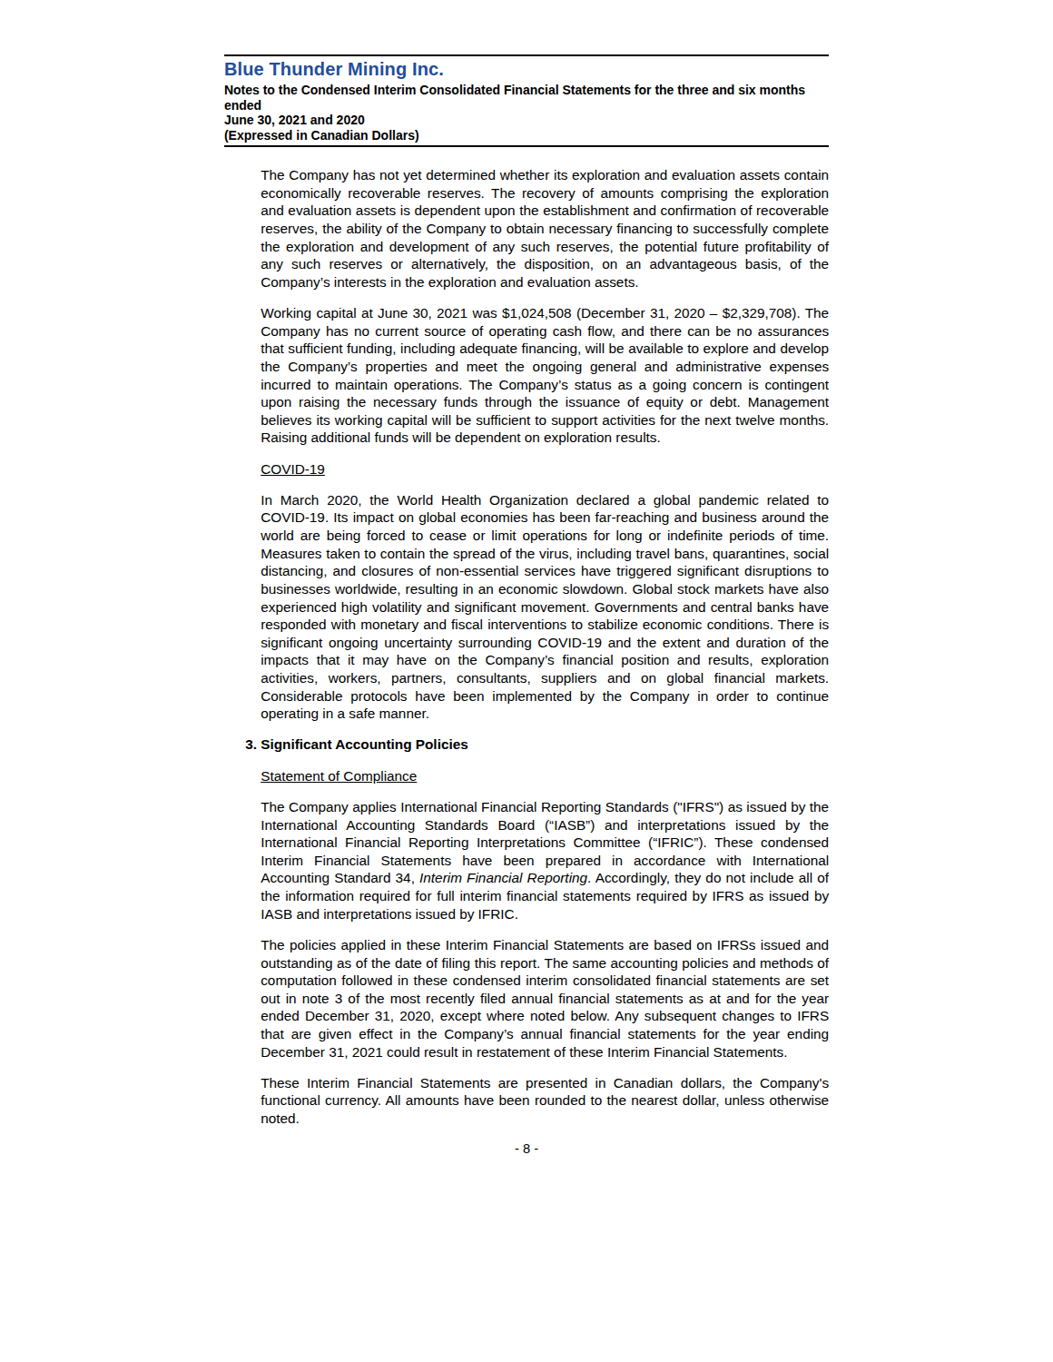Blue Thunder Mining Inc.
Notes to the Condensed Interim Consolidated Financial Statements for the three and six months ended
June 30, 2021 and 2020
(Expressed in Canadian Dollars)
The Company has not yet determined whether its exploration and evaluation assets contain economically recoverable reserves. The recovery of amounts comprising the exploration and evaluation assets is dependent upon the establishment and confirmation of recoverable reserves, the ability of the Company to obtain necessary financing to successfully complete the exploration and development of any such reserves, the potential future profitability of any such reserves or alternatively, the disposition, on an advantageous basis, of the Company’s interests in the exploration and evaluation assets.
Working capital at June 30, 2021 was $1,024,508 (December 31, 2020 – $2,329,708). The Company has no current source of operating cash flow, and there can be no assurances that sufficient funding, including adequate financing, will be available to explore and develop the Company’s properties and meet the ongoing general and administrative expenses incurred to maintain operations. The Company’s status as a going concern is contingent upon raising the necessary funds through the issuance of equity or debt. Management believes its working capital will be sufficient to support activities for the next twelve months. Raising additional funds will be dependent on exploration results.
COVID-19
In March 2020, the World Health Organization declared a global pandemic related to COVID-19. Its impact on global economies has been far-reaching and business around the world are being forced to cease or limit operations for long or indefinite periods of time. Measures taken to contain the spread of the virus, including travel bans, quarantines, social distancing, and closures of non-essential services have triggered significant disruptions to businesses worldwide, resulting in an economic slowdown. Global stock markets have also experienced high volatility and significant movement. Governments and central banks have responded with monetary and fiscal interventions to stabilize economic conditions. There is significant ongoing uncertainty surrounding COVID-19 and the extent and duration of the impacts that it may have on the Company’s financial position and results, exploration activities, workers, partners, consultants, suppliers and on global financial markets. Considerable protocols have been implemented by the Company in order to continue operating in a safe manner.
Significant Accounting Policies
Statement of Compliance
The Company applies International Financial Reporting Standards ("IFRS") as issued by the International Accounting Standards Board (“IASB”) and interpretations issued by the International Financial Reporting Interpretations Committee (“IFRIC”). These condensed Interim Financial Statements have been prepared in accordance with International Accounting Standard 34, Interim Financial Reporting. Accordingly, they do not include all of the information required for full interim financial statements required by IFRS as issued by IASB and interpretations issued by IFRIC.
The policies applied in these Interim Financial Statements are based on IFRSs issued and outstanding as of the date of filing this report. The same accounting policies and methods of computation followed in these condensed interim consolidated financial statements are set out in note 3 of the most recently filed annual financial statements as at and for the year ended December 31, 2020, except where noted below. Any subsequent changes to IFRS that are given effect in the Company’s annual financial statements for the year ending December 31, 2021 could result in restatement of these Interim Financial Statements.
These Interim Financial Statements are presented in Canadian dollars, the Company's functional currency. All amounts have been rounded to the nearest dollar, unless otherwise noted.
- 8 -